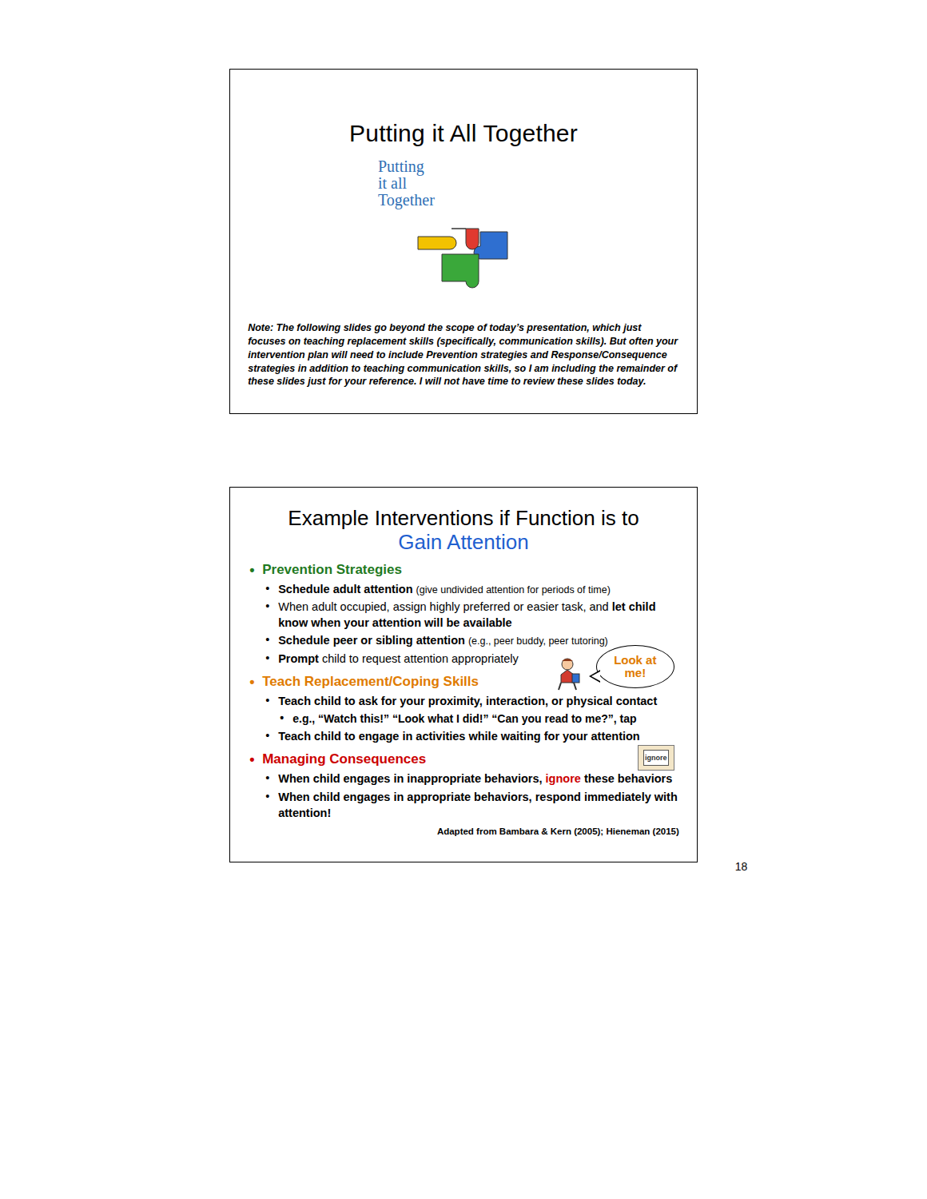Putting it All Together
Putting
it all
Together
Note: The following slides go beyond the scope of today’s presentation, which just focuses on teaching replacement skills (specifically, communication skills). But often your intervention plan will need to include Prevention strategies and Response/Consequence strategies in addition to teaching communication skills, so I am including the remainder of these slides just for your reference. I will not have time to review these slides today.
Example Interventions if Function is to
Gain Attention
Prevention Strategies
Schedule adult attention (give undivided attention for periods of time)
When adult occupied, assign highly preferred or easier task, and let child know when your attention will be available
Schedule peer or sibling attention (e.g., peer buddy, peer tutoring)
Prompt child to request attention appropriately
Teach Replacement/Coping Skills
Look at
me!
Teach child to ask for your proximity, interaction, or physical contact
e.g., “Watch this!” “Look what I did!” “Can you read to me?”, tap
Teach child to engage in activities while waiting for your attention
Managing Consequences
ignore
When child engages in inappropriate behaviors, ignore these behaviors
When child engages in appropriate behaviors, respond immediately with attention!
Adapted from Bambara & Kern (2005); Hieneman (2015)
18